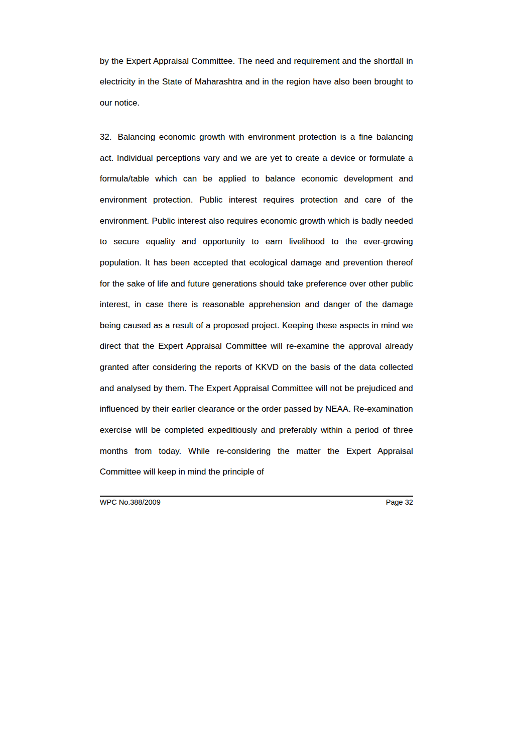by the Expert Appraisal Committee. The need and requirement and the shortfall in electricity in the State of Maharashtra and in the region have also been brought to our notice.
32. Balancing economic growth with environment protection is a fine balancing act. Individual perceptions vary and we are yet to create a device or formulate a formula/table which can be applied to balance economic development and environment protection. Public interest requires protection and care of the environment. Public interest also requires economic growth which is badly needed to secure equality and opportunity to earn livelihood to the ever-growing population. It has been accepted that ecological damage and prevention thereof for the sake of life and future generations should take preference over other public interest, in case there is reasonable apprehension and danger of the damage being caused as a result of a proposed project. Keeping these aspects in mind we direct that the Expert Appraisal Committee will re-examine the approval already granted after considering the reports of KKVD on the basis of the data collected and analysed by them. The Expert Appraisal Committee will not be prejudiced and influenced by their earlier clearance or the order passed by NEAA. Re-examination exercise will be completed expeditiously and preferably within a period of three months from today. While re-considering the matter the Expert Appraisal Committee will keep in mind the principle of
WPC No.388/2009
Page 32